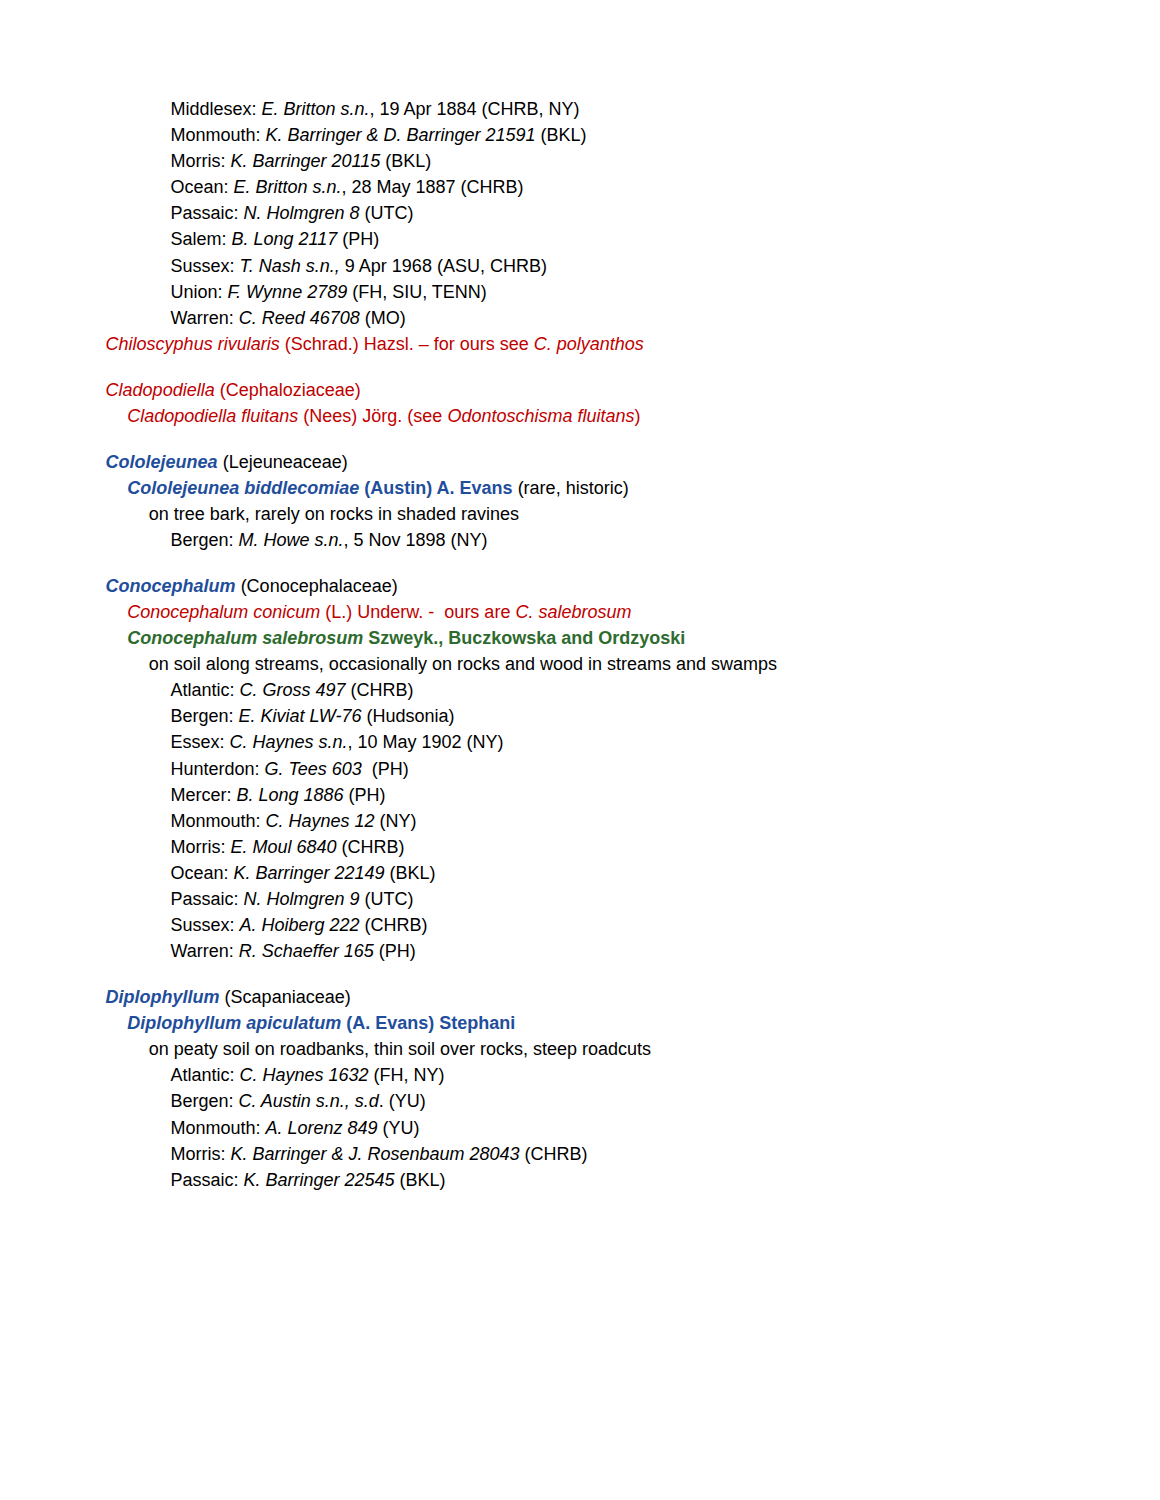Middlesex: E. Britton s.n., 19 Apr 1884 (CHRB, NY)
Monmouth: K. Barringer & D. Barringer 21591 (BKL)
Morris: K. Barringer 20115 (BKL)
Ocean: E. Britton s.n., 28 May 1887 (CHRB)
Passaic: N. Holmgren 8 (UTC)
Salem: B. Long 2117 (PH)
Sussex: T. Nash s.n., 9 Apr 1968 (ASU, CHRB)
Union: F. Wynne 2789 (FH, SIU, TENN)
Warren: C. Reed 46708 (MO)
Chiloscyphus rivularis (Schrad.) Hazsl. – for ours see C. polyanthos
Cladopodiella (Cephaloziaceae)
Cladopodiella fluitans (Nees) Jörg. (see Odontoschisma fluitans)
Cololejeunea (Lejeuneaceae)
Cololejeunea biddlecomiae (Austin) A. Evans (rare, historic)
on tree bark, rarely on rocks in shaded ravines
Bergen: M. Howe s.n., 5 Nov 1898 (NY)
Conocephalum (Conocephalaceae)
Conocephalum conicum (L.) Underw. - ours are C. salebrosum
Conocephalum salebrosum Szweyk., Buczkowska and Ordzyoski
on soil along streams, occasionally on rocks and wood in streams and swamps
Atlantic: C. Gross 497 (CHRB)
Bergen: E. Kiviat LW-76 (Hudsonia)
Essex: C. Haynes s.n., 10 May 1902 (NY)
Hunterdon: G. Tees 603 (PH)
Mercer: B. Long 1886 (PH)
Monmouth: C. Haynes 12 (NY)
Morris: E. Moul 6840 (CHRB)
Ocean: K. Barringer 22149 (BKL)
Passaic: N. Holmgren 9 (UTC)
Sussex: A. Hoiberg 222 (CHRB)
Warren: R. Schaeffer 165 (PH)
Diplophyllum (Scapaniaceae)
Diplophyllum apiculatum (A. Evans) Stephani
on peaty soil on roadbanks, thin soil over rocks, steep roadcuts
Atlantic: C. Haynes 1632 (FH, NY)
Bergen: C. Austin s.n., s.d. (YU)
Monmouth: A. Lorenz 849 (YU)
Morris: K. Barringer & J. Rosenbaum 28043 (CHRB)
Passaic: K. Barringer 22545 (BKL)